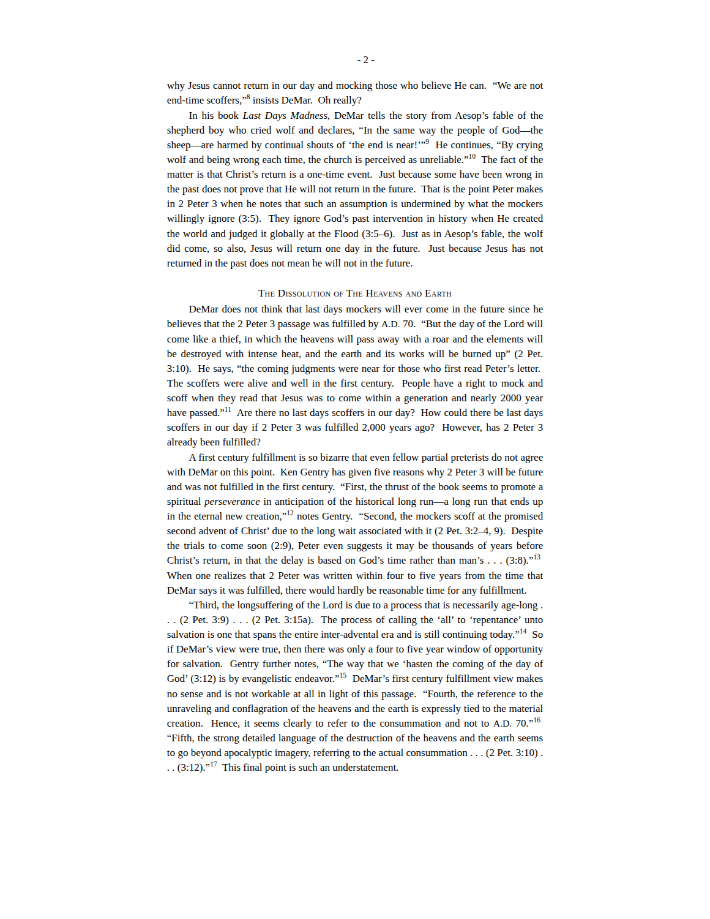- 2 -
why Jesus cannot return in our day and mocking those who believe He can. “We are not end-time scoffers,”8 insists DeMar. Oh really?
In his book Last Days Madness, DeMar tells the story from Aesop’s fable of the shepherd boy who cried wolf and declares, “In the same way the people of God—the sheep—are harmed by continual shouts of ‘the end is near!’”9 He continues, “By crying wolf and being wrong each time, the church is perceived as unreliable.”10 The fact of the matter is that Christ’s return is a one-time event. Just because some have been wrong in the past does not prove that He will not return in the future. That is the point Peter makes in 2 Peter 3 when he notes that such an assumption is undermined by what the mockers willingly ignore (3:5). They ignore God’s past intervention in history when He created the world and judged it globally at the Flood (3:5–6). Just as in Aesop’s fable, the wolf did come, so also, Jesus will return one day in the future. Just because Jesus has not returned in the past does not mean he will not in the future.
The Dissolution of The Heavens and Earth
DeMar does not think that last days mockers will ever come in the future since he believes that the 2 Peter 3 passage was fulfilled by A.D. 70. “But the day of the Lord will come like a thief, in which the heavens will pass away with a roar and the elements will be destroyed with intense heat, and the earth and its works will be burned up” (2 Pet. 3:10). He says, “the coming judgments were near for those who first read Peter’s letter. The scoffers were alive and well in the first century. People have a right to mock and scoff when they read that Jesus was to come within a generation and nearly 2000 year have passed.”11 Are there no last days scoffers in our day? How could there be last days scoffers in our day if 2 Peter 3 was fulfilled 2,000 years ago? However, has 2 Peter 3 already been fulfilled?
A first century fulfillment is so bizarre that even fellow partial preterists do not agree with DeMar on this point. Ken Gentry has given five reasons why 2 Peter 3 will be future and was not fulfilled in the first century. “First, the thrust of the book seems to promote a spiritual perseverance in anticipation of the historical long run—a long run that ends up in the eternal new creation,”12 notes Gentry. “Second, the mockers scoff at the promised second advent of Christ’ due to the long wait associated with it (2 Pet. 3:2–4, 9). Despite the trials to come soon (2:9), Peter even suggests it may be thousands of years before Christ’s return, in that the delay is based on God’s time rather than man’s . . . (3:8).”13 When one realizes that 2 Peter was written within four to five years from the time that DeMar says it was fulfilled, there would hardly be reasonable time for any fulfillment.
“Third, the longsuffering of the Lord is due to a process that is necessarily age-long . . . (2 Pet. 3:9) . . . (2 Pet. 3:15a). The process of calling the ‘all’ to ‘repentance’ unto salvation is one that spans the entire inter-advental era and is still continuing today.”14 So if DeMar’s view were true, then there was only a four to five year window of opportunity for salvation. Gentry further notes, “The way that we ‘hasten the coming of the day of God’ (3:12) is by evangelistic endeavor.”15 DeMar’s first century fulfillment view makes no sense and is not workable at all in light of this passage. “Fourth, the reference to the unraveling and conflagration of the heavens and the earth is expressly tied to the material creation. Hence, it seems clearly to refer to the consummation and not to A.D. 70.”16 “Fifth, the strong detailed language of the destruction of the heavens and the earth seems to go beyond apocalyptic imagery, referring to the actual consummation . . . (2 Pet. 3:10) . . . (3:12).”17 This final point is such an understatement.